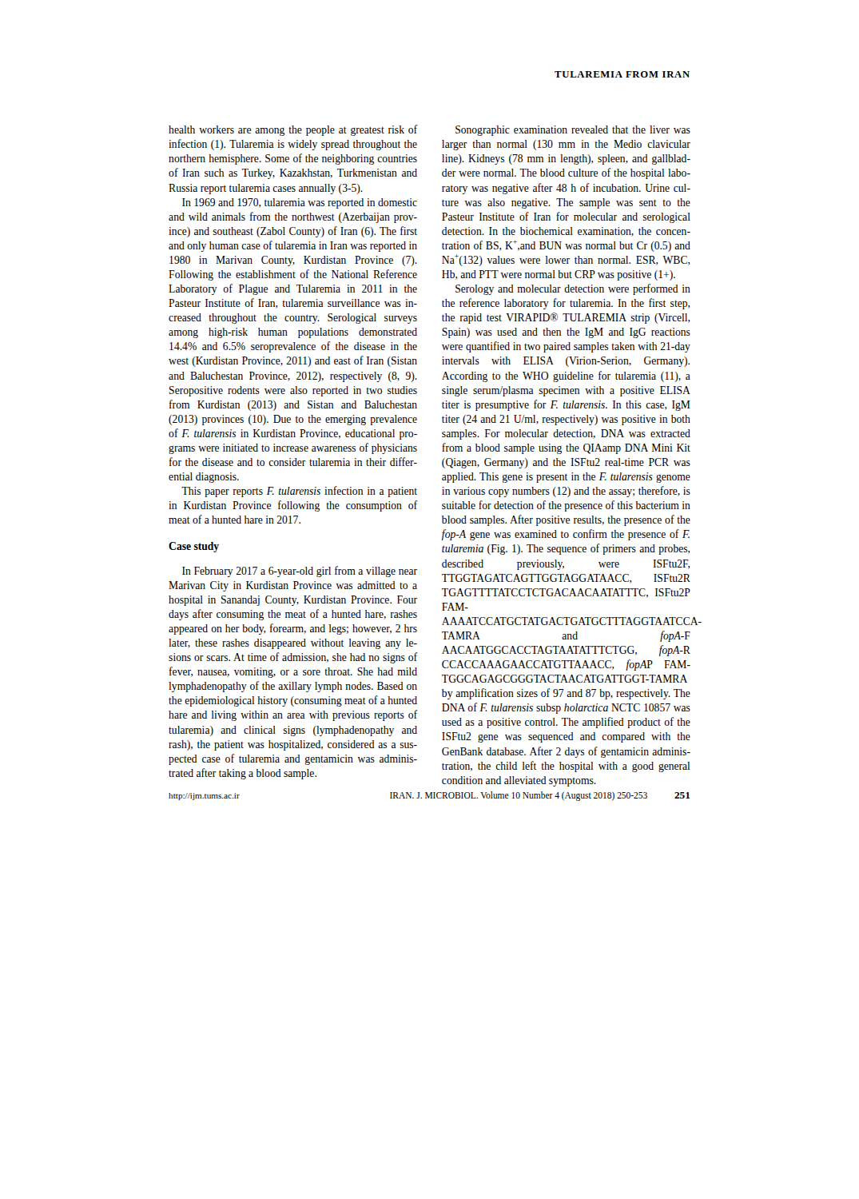TULAREMIA FROM IRAN
health workers are among the people at greatest risk of infection (1). Tularemia is widely spread throughout the northern hemisphere. Some of the neighboring countries of Iran such as Turkey, Kazakhstan, Turkmenistan and Russia report tularemia cases annually (3-5).
In 1969 and 1970, tularemia was reported in domestic and wild animals from the northwest (Azerbaijan province) and southeast (Zabol County) of Iran (6). The first and only human case of tularemia in Iran was reported in 1980 in Marivan County, Kurdistan Province (7). Following the establishment of the National Reference Laboratory of Plague and Tularemia in 2011 in the Pasteur Institute of Iran, tularemia surveillance was increased throughout the country. Serological surveys among high-risk human populations demonstrated 14.4% and 6.5% seroprevalence of the disease in the west (Kurdistan Province, 2011) and east of Iran (Sistan and Baluchestan Province, 2012), respectively (8, 9). Seropositive rodents were also reported in two studies from Kurdistan (2013) and Sistan and Baluchestan (2013) provinces (10). Due to the emerging prevalence of F. tularensis in Kurdistan Province, educational programs were initiated to increase awareness of physicians for the disease and to consider tularemia in their differential diagnosis.
This paper reports F. tularensis infection in a patient in Kurdistan Province following the consumption of meat of a hunted hare in 2017.
Case study
In February 2017 a 6-year-old girl from a village near Marivan City in Kurdistan Province was admitted to a hospital in Sanandaj County, Kurdistan Province. Four days after consuming the meat of a hunted hare, rashes appeared on her body, forearm, and legs; however, 2 hrs later, these rashes disappeared without leaving any lesions or scars. At time of admission, she had no signs of fever, nausea, vomiting, or a sore throat. She had mild lymphadenopathy of the axillary lymph nodes. Based on the epidemiological history (consuming meat of a hunted hare and living within an area with previous reports of tularemia) and clinical signs (lymphadenopathy and rash), the patient was hospitalized, considered as a suspected case of tularemia and gentamicin was administrated after taking a blood sample.
Sonographic examination revealed that the liver was larger than normal (130 mm in the Medio clavicular line). Kidneys (78 mm in length), spleen, and gallbladder were normal. The blood culture of the hospital laboratory was negative after 48 h of incubation. Urine culture was also negative. The sample was sent to the Pasteur Institute of Iran for molecular and serological detection. In the biochemical examination, the concentration of BS, K+,and BUN was normal but Cr (0.5) and Na+(132) values were lower than normal. ESR, WBC, Hb, and PTT were normal but CRP was positive (1+).
Serology and molecular detection were performed in the reference laboratory for tularemia. In the first step, the rapid test VIRAPID® TULAREMIA strip (Vircell, Spain) was used and then the IgM and IgG reactions were quantified in two paired samples taken with 21-day intervals with ELISA (Virion-Serion, Germany). According to the WHO guideline for tularemia (11), a single serum/plasma specimen with a positive ELISA titer is presumptive for F. tularensis. In this case, IgM titer (24 and 21 U/ml, respectively) was positive in both samples. For molecular detection, DNA was extracted from a blood sample using the QIAamp DNA Mini Kit (Qiagen, Germany) and the ISFtu2 real-time PCR was applied. This gene is present in the F. tularensis genome in various copy numbers (12) and the assay; therefore, is suitable for detection of the presence of this bacterium in blood samples. After positive results, the presence of the fop-A gene was examined to confirm the presence of F. tularemia (Fig. 1). The sequence of primers and probes, described previously, were ISFtu2F, TTGGTAGATCAGTTGGTAGGATAACC, ISFtu2R TGAGTTTTATCCTCTGACAACAATATTTC, ISFtu2P FAM-AAAATCCATGCTATGACTGATGCTTTAGGTAATCCA-TAMRA and fopA-F AACAATGGCACCTAGTAATATTTCTGG, fopA-R CCACCAAAGAACCATGTTAAACC, fopAP FAM-TGGCAGAGCGGGTACTAACATGATTGGT-TAMRA by amplification sizes of 97 and 87 bp, respectively. The DNA of F. tularensis subsp holarctica NCTC 10857 was used as a positive control. The amplified product of the ISFtu2 gene was sequenced and compared with the GenBank database. After 2 days of gentamicin administration, the child left the hospital with a good general condition and alleviated symptoms.
http://ijm.tums.ac.ir
IRAN. J. MICROBIOL. Volume 10 Number 4 (August 2018) 250-253 251